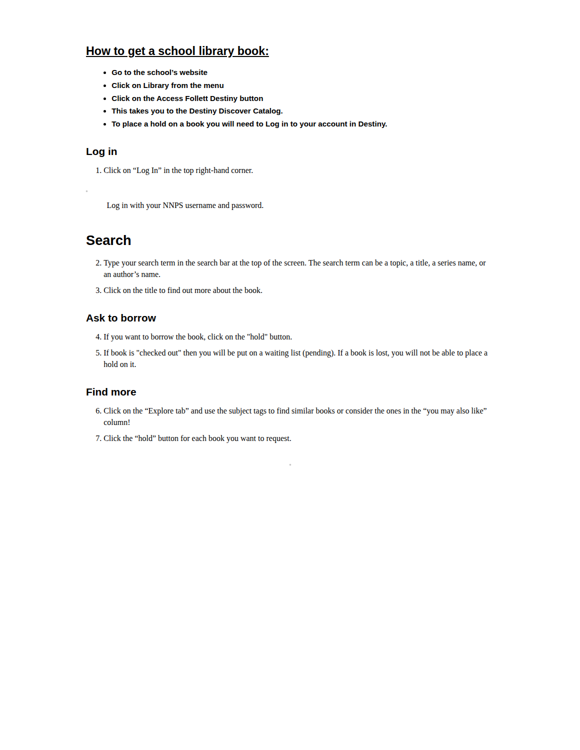How to get a school library book:
Go to the school’s website
Click on Library from the menu
Click on the Access Follett Destiny button
This takes you to the Destiny Discover Catalog.
To place a hold on a book you will need to Log in to your account in Destiny.
Log in
Click on “Log In” in the top right-hand corner.
Log in with your NNPS username and password.
Search
Type your search term in the search bar at the top of the screen. The search term can be a topic, a title, a series name, or an author’s name.
Click on the title to find out more about the book.
Ask to borrow
If you want to borrow the book, click on the "hold" button.
If book is "checked out" then you will be put on a waiting list (pending). If a book is lost, you will not be able to place a hold on it.
Find more
Click on the “Explore tab” and use the subject tags to find similar books or consider the ones in the “you may also like” column!
Click the “hold” button for each book you want to request.